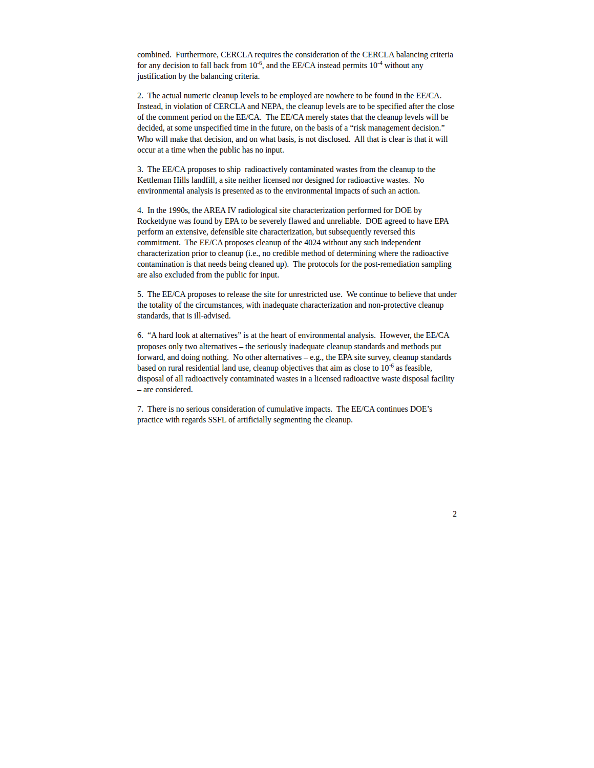combined. Furthermore, CERCLA requires the consideration of the CERCLA balancing criteria for any decision to fall back from 10-6, and the EE/CA instead permits 10-4 without any justification by the balancing criteria.
2. The actual numeric cleanup levels to be employed are nowhere to be found in the EE/CA. Instead, in violation of CERCLA and NEPA, the cleanup levels are to be specified after the close of the comment period on the EE/CA. The EE/CA merely states that the cleanup levels will be decided, at some unspecified time in the future, on the basis of a “risk management decision.” Who will make that decision, and on what basis, is not disclosed. All that is clear is that it will occur at a time when the public has no input.
3. The EE/CA proposes to ship radioactively contaminated wastes from the cleanup to the Kettleman Hills landfill, a site neither licensed nor designed for radioactive wastes. No environmental analysis is presented as to the environmental impacts of such an action.
4. In the 1990s, the AREA IV radiological site characterization performed for DOE by Rocketdyne was found by EPA to be severely flawed and unreliable. DOE agreed to have EPA perform an extensive, defensible site characterization, but subsequently reversed this commitment. The EE/CA proposes cleanup of the 4024 without any such independent characterization prior to cleanup (i.e., no credible method of determining where the radioactive contamination is that needs being cleaned up). The protocols for the post-remediation sampling are also excluded from the public for input.
5. The EE/CA proposes to release the site for unrestricted use. We continue to believe that under the totality of the circumstances, with inadequate characterization and non-protective cleanup standards, that is ill-advised.
6. “A hard look at alternatives” is at the heart of environmental analysis. However, the EE/CA proposes only two alternatives – the seriously inadequate cleanup standards and methods put forward, and doing nothing. No other alternatives – e.g., the EPA site survey, cleanup standards based on rural residential land use, cleanup objectives that aim as close to 10-6 as feasible, disposal of all radioactively contaminated wastes in a licensed radioactive waste disposal facility – are considered.
7. There is no serious consideration of cumulative impacts. The EE/CA continues DOE’s practice with regards SSFL of artificially segmenting the cleanup.
2